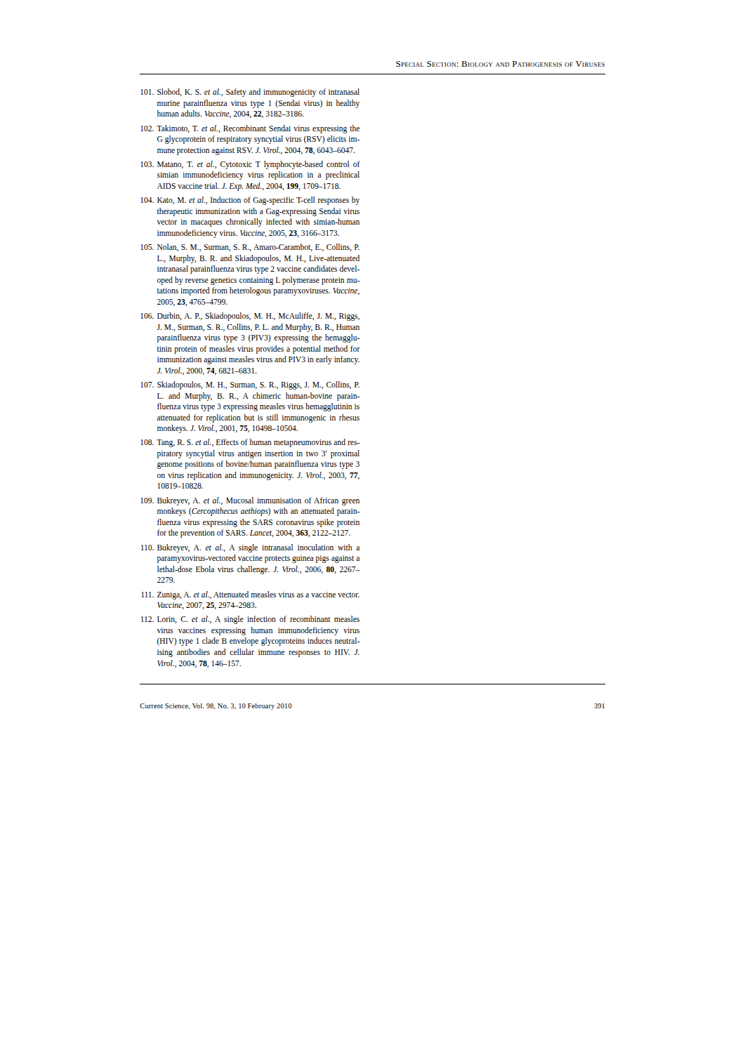Special Section: Biology and Pathogenesis of Viruses
101. Slobod, K. S. et al., Safety and immunogenicity of intranasal murine parainfluenza virus type 1 (Sendai virus) in healthy human adults. Vaccine, 2004, 22, 3182–3186.
102. Takimoto, T. et al., Recombinant Sendai virus expressing the G glycoprotein of respiratory syncytial virus (RSV) elicits immune protection against RSV. J. Virol., 2004, 78, 6043–6047.
103. Matano, T. et al., Cytotoxic T lymphocyte-based control of simian immunodeficiency virus replication in a preclinical AIDS vaccine trial. J. Exp. Med., 2004, 199, 1709–1718.
104. Kato, M. et al., Induction of Gag-specific T-cell responses by therapeutic immunization with a Gag-expressing Sendai virus vector in macaques chronically infected with simian-human immunodeficiency virus. Vaccine, 2005, 23, 3166–3173.
105. Nolan, S. M., Surman, S. R., Amaro-Carambot, E., Collins, P. L., Murphy, B. R. and Skiadopoulos, M. H., Live-attenuated intranasal parainfluenza virus type 2 vaccine candidates developed by reverse genetics containing L polymerase protein mutations imported from heterologous paramyxoviruses. Vaccine, 2005, 23, 4765–4799.
106. Durbin, A. P., Skiadopoulos, M. H., McAuliffe, J. M., Riggs, J. M., Surman, S. R., Collins, P. L. and Murphy, B. R., Human parainfluenza virus type 3 (PIV3) expressing the hemagglutinin protein of measles virus provides a potential method for immunization against measles virus and PIV3 in early infancy. J. Virol., 2000, 74, 6821–6831.
107. Skiadopoulos, M. H., Surman, S. R., Riggs, J. M., Collins, P. L. and Murphy, B. R., A chimeric human-bovine parainfluenza virus type 3 expressing measles virus hemagglutinin is attenuated for replication but is still immunogenic in rhesus monkeys. J. Virol., 2001, 75, 10498–10504.
108. Tang, R. S. et al., Effects of human metapneumovirus and respiratory syncytial virus antigen insertion in two 3′ proximal genome positions of bovine/human parainfluenza virus type 3 on virus replication and immunogenicity. J. Virol., 2003, 77, 10819–10828.
109. Bukreyev, A. et al., Mucosal immunisation of African green monkeys (Cercopithecus aethiops) with an attenuated parainfluenza virus expressing the SARS coronavirus spike protein for the prevention of SARS. Lancet, 2004, 363, 2122–2127.
110. Bukreyev, A. et al., A single intranasal inoculation with a paramyxovirus-vectored vaccine protects guinea pigs against a lethal-dose Ebola virus challenge. J. Virol., 2006, 80, 2267–2279.
111. Zuniga, A. et al., Attenuated measles virus as a vaccine vector. Vaccine, 2007, 25, 2974–2983.
112. Lorin, C. et al., A single infection of recombinant measles virus vaccines expressing human immunodeficiency virus (HIV) type 1 clade B envelope glycoproteins induces neutralising antibodies and cellular immune responses to HIV. J. Virol., 2004, 78, 146–157.
Current Science, Vol. 98, No. 3, 10 February 2010 391